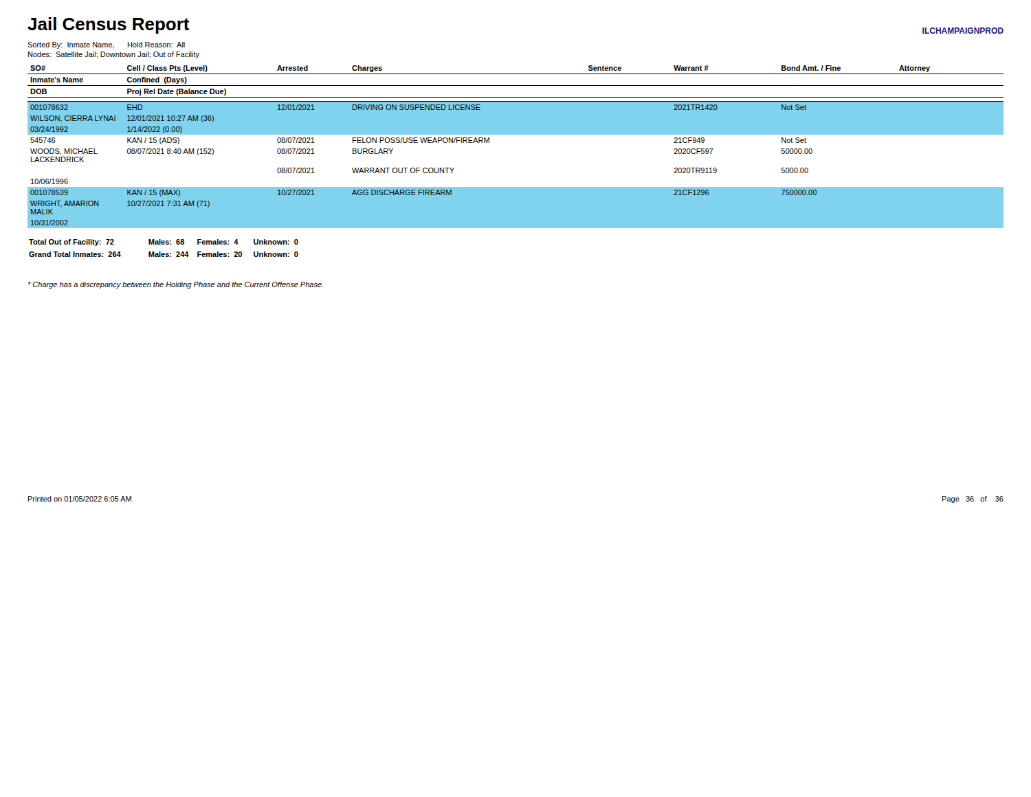ILCHAMPAIGNPROD
Jail Census Report
Sorted By: Inmate Name, Hold Reason: All
Nodes: Satellite Jail; Downtown Jail; Out of Facility
| SO# | Cell / Class Pts (Level) | Arrested | Charges | Sentence | Warrant # | Bond Amt. / Fine | Attorney |
| --- | --- | --- | --- | --- | --- | --- | --- |
| Inmate's Name | Confined (Days) | | | | | | |
| DOB | Proj Rel Date (Balance Due) | | | | | | |
| 001078632 | EHD | 12/01/2021 | DRIVING ON SUSPENDED LICENSE | | 2021TR1420 | Not Set | |
| WILSON, CIERRA LYNAI | 12/01/2021 10:27 AM (36) | | | | | | |
| 03/24/1992 | 1/14/2022 (0.00) | | | | | | |
| 545746 | KAN / 15 (ADS) | 08/07/2021 | FELON POSS/USE WEAPON/FIREARM | | 21CF949 | Not Set | |
| WOODS, MICHAEL LACKENDRICK | 08/07/2021 8:40 AM (152) | 08/07/2021 | BURGLARY | | 2020CF597 | 50000.00 | |
| | | 08/07/2021 | WARRANT OUT OF COUNTY | | 2020TR9119 | 5000.00 | |
| 10/06/1996 | | | | | | | |
| 001078539 | KAN / 15 (MAX) | 10/27/2021 | AGG DISCHARGE FIREARM | | 21CF1296 | 750000.00 | |
| WRIGHT, AMARION MALIK | 10/27/2021 7:31 AM (71) | | | | | | |
| 10/31/2002 | | | | | | | |
| Total Out of Facility: 72 | Males: 68 | Females: 4 | Unknown: 0 |
| Grand Total Inmates: 264 | Males: 244 | Females: 20 | Unknown: 0 |
* Charge has a discrepancy between the Holding Phase and the Current Offense Phase.
Printed on 01/05/2022 6:05 AM Page 36 of 36